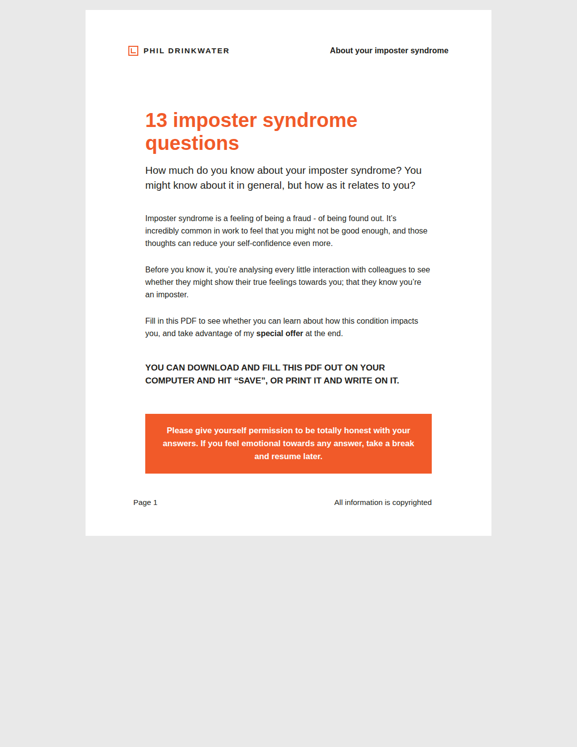PHIL DRINKWATER
About your imposter syndrome
13 imposter syndrome questions
How much do you know about your imposter syndrome? You might know about it in general, but how as it relates to you?
Imposter syndrome is a feeling of being a fraud - of being found out. It’s incredibly common in work to feel that you might not be good enough, and those thoughts can reduce your self-confidence even more.
Before you know it, you’re analysing every little interaction with colleagues to see whether they might show their true feelings towards you; that they know you’re an imposter.
Fill in this PDF to see whether you can learn about how this condition impacts you, and take advantage of my special offer at the end.
You can download and fill this PDF out on your computer and hit “save”, or print it and write on it.
Please give yourself permission to be totally honest with your answers. If you feel emotional towards any answer, take a break and resume later.
Page 1 All information is copyrighted